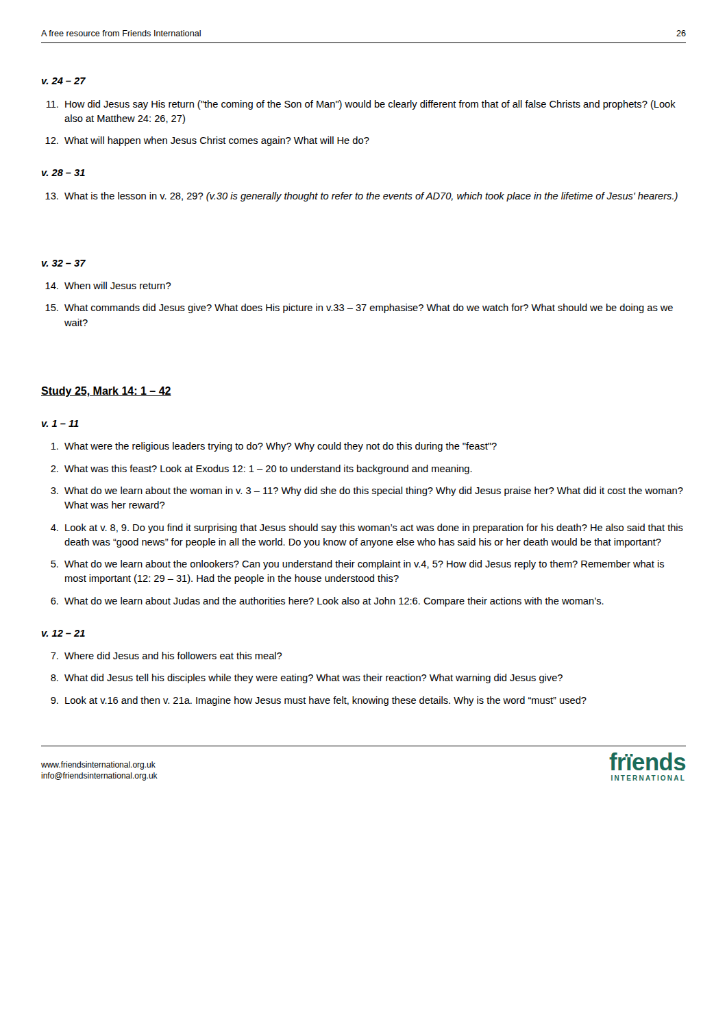A free resource from Friends International 26
v. 24 – 27
How did Jesus say His return ("the coming of the Son of Man") would be clearly different from that of all false Christs and prophets? (Look also at Matthew 24: 26, 27)
What will happen when Jesus Christ comes again? What will He do?
v. 28 – 31
What is the lesson in v. 28, 29? (v.30 is generally thought to refer to the events of AD70, which took place in the lifetime of Jesus' hearers.)
v. 32 – 37
When will Jesus return?
What commands did Jesus give? What does His picture in v.33 – 37 emphasise? What do we watch for? What should we be doing as we wait?
Study 25, Mark 14: 1 – 42
v. 1 – 11
What were the religious leaders trying to do? Why? Why could they not do this during the "feast"?
What was this feast? Look at Exodus 12: 1 – 20 to understand its background and meaning.
What do we learn about the woman in v. 3 – 11? Why did she do this special thing? Why did Jesus praise her? What did it cost the woman? What was her reward?
Look at v. 8, 9. Do you find it surprising that Jesus should say this woman’s act was done in preparation for his death? He also said that this death was “good news” for people in all the world. Do you know of anyone else who has said his or her death would be that important?
What do we learn about the onlookers? Can you understand their complaint in v.4, 5? How did Jesus reply to them? Remember what is most important (12: 29 – 31). Had the people in the house understood this?
What do we learn about Judas and the authorities here? Look also at John 12:6. Compare their actions with the woman’s.
v. 12 – 21
Where did Jesus and his followers eat this meal?
What did Jesus tell his disciples while they were eating? What was their reaction? What warning did Jesus give?
Look at v.16 and then v. 21a. Imagine how Jesus must have felt, knowing these details. Why is the word “must” used?
www.friendsinternational.org.uk
info@friendsinternational.org.uk
frïends
INTERNATIONAL